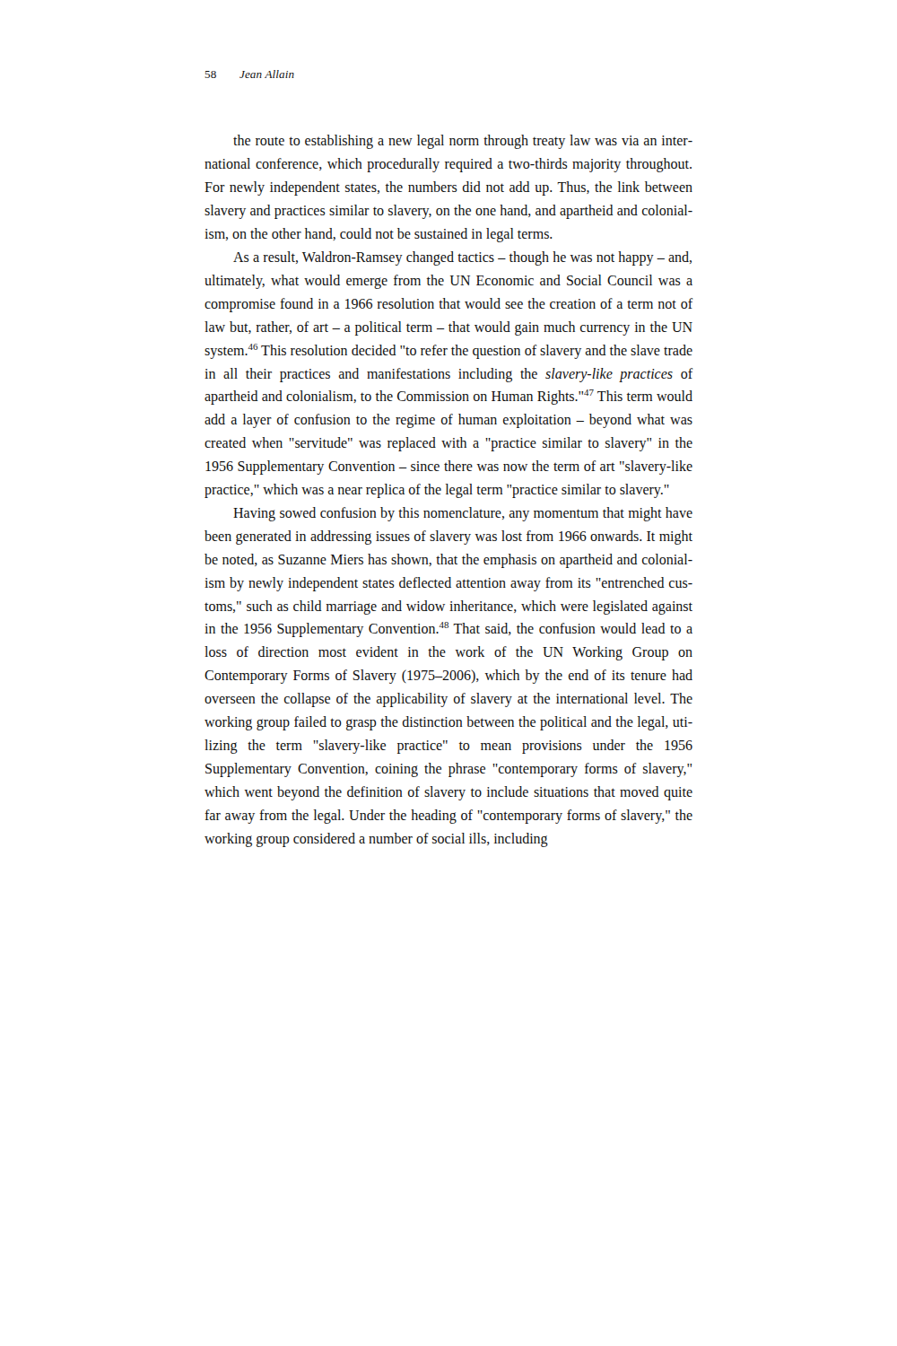58 Jean Allain
the route to establishing a new legal norm through treaty law was via an international conference, which procedurally required a two-thirds majority throughout. For newly independent states, the numbers did not add up. Thus, the link between slavery and practices similar to slavery, on the one hand, and apartheid and colonialism, on the other hand, could not be sustained in legal terms.
As a result, Waldron-Ramsey changed tactics – though he was not happy – and, ultimately, what would emerge from the UN Economic and Social Council was a compromise found in a 1966 resolution that would see the creation of a term not of law but, rather, of art – a political term – that would gain much currency in the UN system.46 This resolution decided "to refer the question of slavery and the slave trade in all their practices and manifestations including the slavery-like practices of apartheid and colonialism, to the Commission on Human Rights."47 This term would add a layer of confusion to the regime of human exploitation – beyond what was created when "servitude" was replaced with a "practice similar to slavery" in the 1956 Supplementary Convention – since there was now the term of art "slavery-like practice," which was a near replica of the legal term "practice similar to slavery."
Having sowed confusion by this nomenclature, any momentum that might have been generated in addressing issues of slavery was lost from 1966 onwards. It might be noted, as Suzanne Miers has shown, that the emphasis on apartheid and colonialism by newly independent states deflected attention away from its "entrenched customs," such as child marriage and widow inheritance, which were legislated against in the 1956 Supplementary Convention.48 That said, the confusion would lead to a loss of direction most evident in the work of the UN Working Group on Contemporary Forms of Slavery (1975–2006), which by the end of its tenure had overseen the collapse of the applicability of slavery at the international level. The working group failed to grasp the distinction between the political and the legal, utilizing the term "slavery-like practice" to mean provisions under the 1956 Supplementary Convention, coining the phrase "contemporary forms of slavery," which went beyond the definition of slavery to include situations that moved quite far away from the legal. Under the heading of "contemporary forms of slavery," the working group considered a number of social ills, including